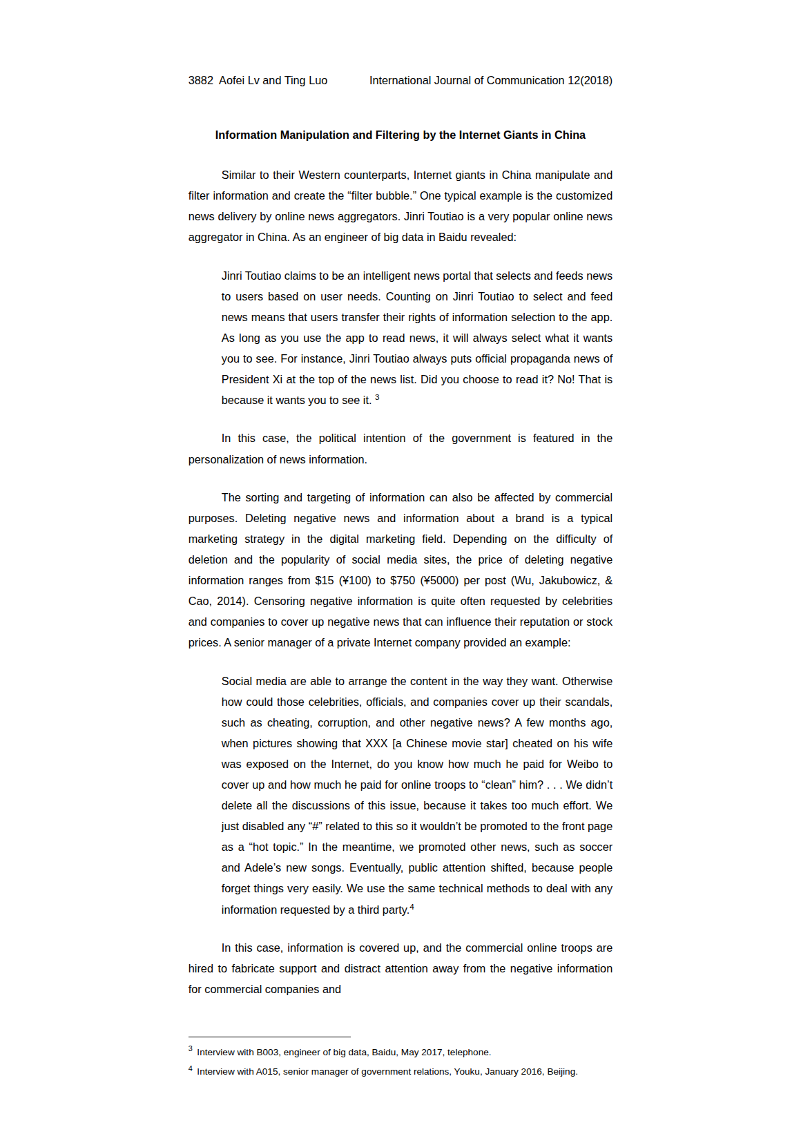3882 Aofei Lv and Ting Luo International Journal of Communication 12(2018)
Information Manipulation and Filtering by the Internet Giants in China
Similar to their Western counterparts, Internet giants in China manipulate and filter information and create the “filter bubble.” One typical example is the customized news delivery by online news aggregators. Jinri Toutiao is a very popular online news aggregator in China. As an engineer of big data in Baidu revealed:
Jinri Toutiao claims to be an intelligent news portal that selects and feeds news to users based on user needs. Counting on Jinri Toutiao to select and feed news means that users transfer their rights of information selection to the app. As long as you use the app to read news, it will always select what it wants you to see. For instance, Jinri Toutiao always puts official propaganda news of President Xi at the top of the news list. Did you choose to read it? No! That is because it wants you to see it. 3
In this case, the political intention of the government is featured in the personalization of news information.
The sorting and targeting of information can also be affected by commercial purposes. Deleting negative news and information about a brand is a typical marketing strategy in the digital marketing field. Depending on the difficulty of deletion and the popularity of social media sites, the price of deleting negative information ranges from $15 (¥100) to $750 (¥5000) per post (Wu, Jakubowicz, & Cao, 2014). Censoring negative information is quite often requested by celebrities and companies to cover up negative news that can influence their reputation or stock prices. A senior manager of a private Internet company provided an example:
Social media are able to arrange the content in the way they want. Otherwise how could those celebrities, officials, and companies cover up their scandals, such as cheating, corruption, and other negative news? A few months ago, when pictures showing that XXX [a Chinese movie star] cheated on his wife was exposed on the Internet, do you know how much he paid for Weibo to cover up and how much he paid for online troops to “clean” him? . . . We didn’t delete all the discussions of this issue, because it takes too much effort. We just disabled any “#” related to this so it wouldn’t be promoted to the front page as a “hot topic.” In the meantime, we promoted other news, such as soccer and Adele’s new songs. Eventually, public attention shifted, because people forget things very easily. We use the same technical methods to deal with any information requested by a third party.4
In this case, information is covered up, and the commercial online troops are hired to fabricate support and distract attention away from the negative information for commercial companies and
3 Interview with B003, engineer of big data, Baidu, May 2017, telephone.
4 Interview with A015, senior manager of government relations, Youku, January 2016, Beijing.